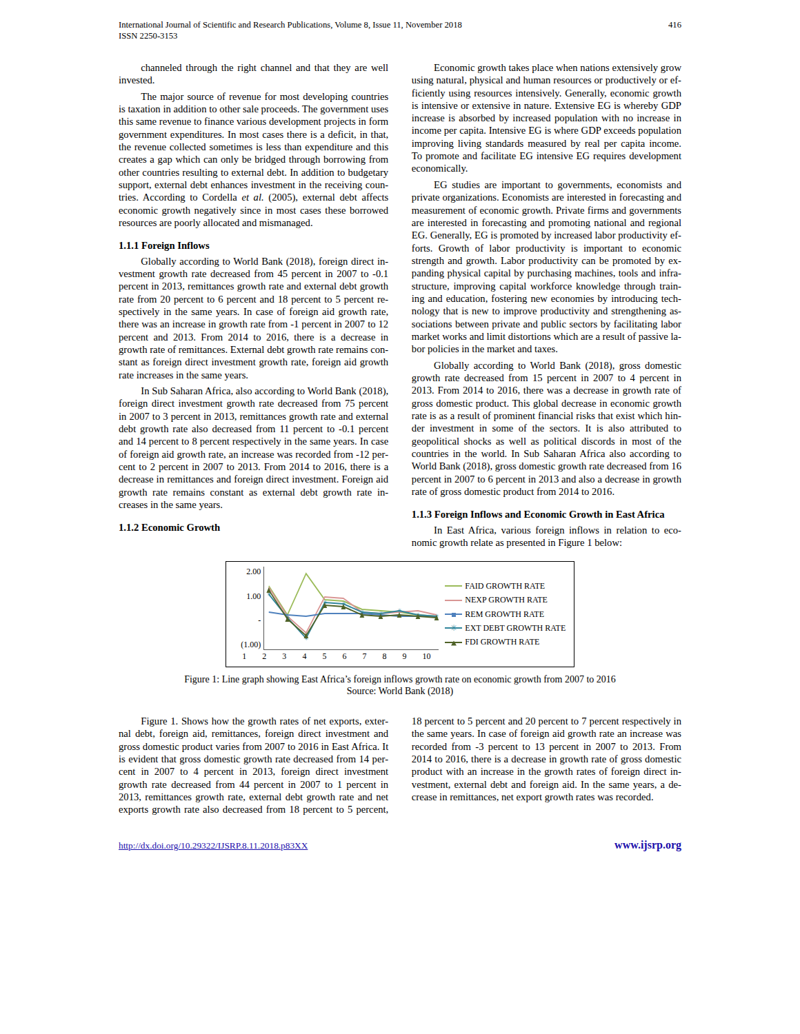International Journal of Scientific and Research Publications, Volume 8, Issue 11, November 2018
ISSN 2250-3153
416
channeled through the right channel and that they are well invested.
The major source of revenue for most developing countries is taxation in addition to other sale proceeds. The government uses this same revenue to finance various development projects in form government expenditures. In most cases there is a deficit, in that, the revenue collected sometimes is less than expenditure and this creates a gap which can only be bridged through borrowing from other countries resulting to external debt. In addition to budgetary support, external debt enhances investment in the receiving countries. According to Cordella et al. (2005), external debt affects economic growth negatively since in most cases these borrowed resources are poorly allocated and mismanaged.
1.1.1 Foreign Inflows
Globally according to World Bank (2018), foreign direct investment growth rate decreased from 45 percent in 2007 to -0.1 percent in 2013, remittances growth rate and external debt growth rate from 20 percent to 6 percent and 18 percent to 5 percent respectively in the same years. In case of foreign aid growth rate, there was an increase in growth rate from -1 percent in 2007 to 12 percent and 2013. From 2014 to 2016, there is a decrease in growth rate of remittances. External debt growth rate remains constant as foreign direct investment growth rate, foreign aid growth rate increases in the same years.
In Sub Saharan Africa, also according to World Bank (2018), foreign direct investment growth rate decreased from 75 percent in 2007 to 3 percent in 2013, remittances growth rate and external debt growth rate also decreased from 11 percent to -0.1 percent and 14 percent to 8 percent respectively in the same years. In case of foreign aid growth rate, an increase was recorded from -12 percent to 2 percent in 2007 to 2013. From 2014 to 2016, there is a decrease in remittances and foreign direct investment. Foreign aid growth rate remains constant as external debt growth rate increases in the same years.
1.1.2 Economic Growth
Economic growth takes place when nations extensively grow using natural, physical and human resources or productively or efficiently using resources intensively. Generally, economic growth is intensive or extensive in nature. Extensive EG is whereby GDP increase is absorbed by increased population with no increase in income per capita. Intensive EG is where GDP exceeds population improving living standards measured by real per capita income. To promote and facilitate EG intensive EG requires development economically.
EG studies are important to governments, economists and private organizations. Economists are interested in forecasting and measurement of economic growth. Private firms and governments are interested in forecasting and promoting national and regional EG. Generally, EG is promoted by increased labor productivity efforts. Growth of labor productivity is important to economic strength and growth. Labor productivity can be promoted by expanding physical capital by purchasing machines, tools and infrastructure, improving capital workforce knowledge through training and education, fostering new economies by introducing technology that is new to improve productivity and strengthening associations between private and public sectors by facilitating labor market works and limit distortions which are a result of passive labor policies in the market and taxes.
Globally according to World Bank (2018), gross domestic growth rate decreased from 15 percent in 2007 to 4 percent in 2013. From 2014 to 2016, there was a decrease in growth rate of gross domestic product. This global decrease in economic growth rate is as a result of prominent financial risks that exist which hinder investment in some of the sectors. It is also attributed to geopolitical shocks as well as political discords in most of the countries in the world. In Sub Saharan Africa also according to World Bank (2018), gross domestic growth rate decreased from 16 percent in 2007 to 6 percent in 2013 and also a decrease in growth rate of gross domestic product from 2014 to 2016.
1.1.3 Foreign Inflows and Economic Growth in East Africa
In East Africa, various foreign inflows in relation to economic growth relate as presented in Figure 1 below:
2.00 1.00 - (1.00)
✳ ✳ ✳ ✳ ✳ ✳ ✳ ✳ ✳ ✳
12345678910
FAID GROWTH RATE
NEXP GROWTH RATE
REM GROWTH RATE
EXT DEBT GROWTH RATE
FDI GROWTH RATE
Figure 1: Line graph showing East Africa’s foreign inflows growth rate on economic growth from 2007 to 2016 Source: World Bank (2018)
Figure 1. Shows how the growth rates of net exports, external debt, foreign aid, remittances, foreign direct investment and gross domestic product varies from 2007 to 2016 in East Africa. It is evident that gross domestic growth rate decreased from 14 percent in 2007 to 4 percent in 2013, foreign direct investment growth rate decreased from 44 percent in 2007 to 1 percent in 2013, remittances growth rate, external debt growth rate and net exports growth rate also decreased from 18 percent to 5 percent, 18 percent to 5 percent and 20 percent to 7 percent respectively in the same years. In case of foreign aid growth rate an increase was recorded from -3 percent to 13 percent in 2007 to 2013. From 2014 to 2016, there is a decrease in growth rate of gross domestic product with an increase in the growth rates of foreign direct investment, external debt and foreign aid. In the same years, a decrease in remittances, net export growth rates was recorded.
http://dx.doi.org/10.29322/IJSRP.8.11.2018.p83XX www.ijsrp.org